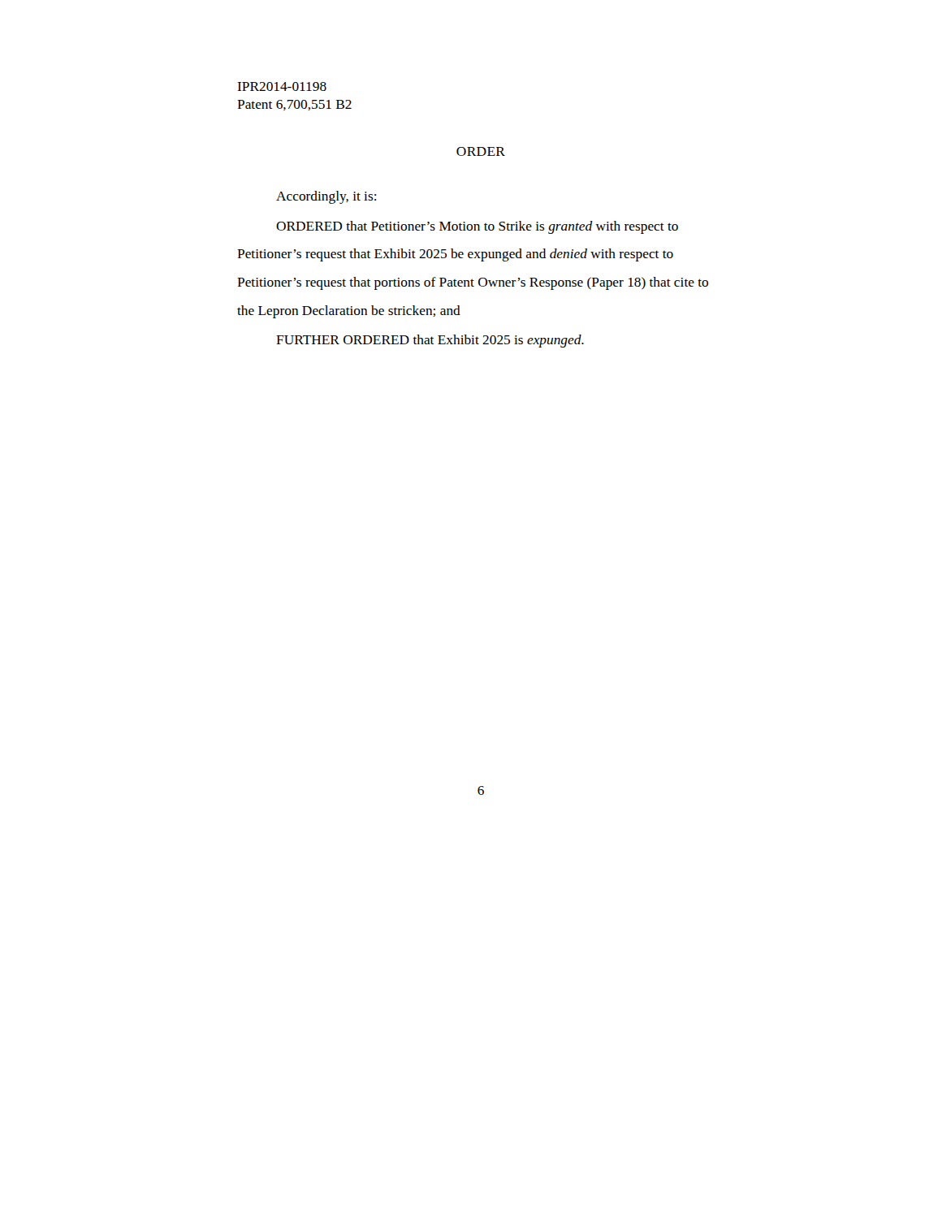IPR2014-01198
Patent 6,700,551 B2
ORDER
Accordingly, it is:
ORDERED that Petitioner’s Motion to Strike is granted with respect to Petitioner’s request that Exhibit 2025 be expunged and denied with respect to Petitioner’s request that portions of Patent Owner’s Response (Paper 18) that cite to the Lepron Declaration be stricken; and
FURTHER ORDERED that Exhibit 2025 is expunged.
6